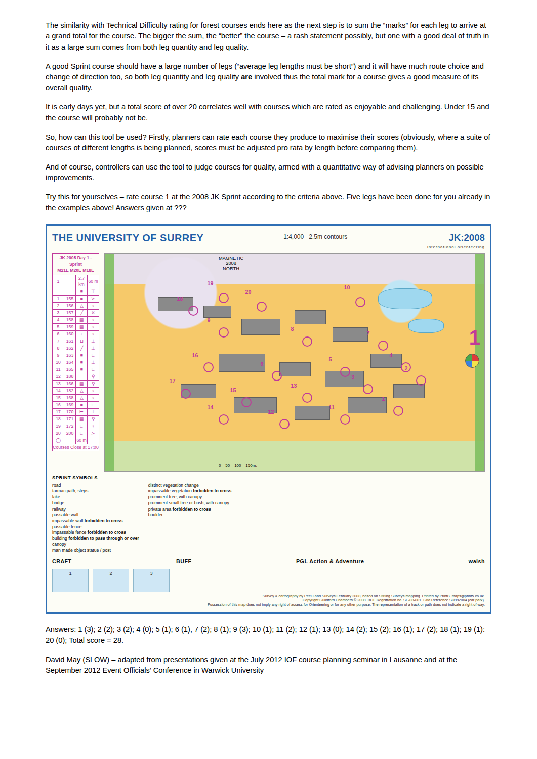The similarity with Technical Difficulty rating for forest courses ends here as the next step is to sum the “marks” for each leg to arrive at a grand total for the course. The bigger the sum, the “better” the course – a rash statement possibly, but one with a good deal of truth in it as a large sum comes from both leg quantity and leg quality.
A good Sprint course should have a large number of legs (“average leg lengths must be short”) and it will have much route choice and change of direction too, so both leg quantity and leg quality are involved thus the total mark for a course gives a good measure of its overall quality.
It is early days yet, but a total score of over 20 correlates well with courses which are rated as enjoyable and challenging. Under 15 and the course will probably not be.
So, how can this tool be used? Firstly, planners can rate each course they produce to maximise their scores (obviously, where a suite of courses of different lengths is being planned, scores must be adjusted pro rata by length before comparing them).
And of course, controllers can use the tool to judge courses for quality, armed with a quantitative way of advising planners on possible improvements.
Try this for yourselves – rate course 1 at the 2008 JK Sprint according to the criteria above. Five legs have been done for you already in the examples above! Answers given at ???
THE UNIVERSITY OF SURREY
1:4,000 2.5m contours
JK:2008international orienteering
JK 2008 Day 1 - Sprint M21E M20E M18E
| 1 | | 2.7 km | 60 m |
| | | ■ | ⊤ |
| 1 | 155 | ■ | ≻ |
| 2 | 156 | △ | ♀ |
| 3 | 157 | ╱ | ✕ |
| 4 | 158 | ▦ | ♀ |
| 5 | 159 | ▦ | ♀ |
| 6 | 160 | ↓ | ♀ |
| 7 | 161 | ⊔ | ⊥ |
| 8 | 162 | ╱ | ⊥ |
| 9 | 163 | ■ | ∟ |
| 10 | 164 | ■ | ⊥ |
| 11 | 165 | ■ | ∟ |
| 12 | 188 | ⋯ | ⚲ |
| 13 | 166 | ▦ | ⚲ |
| 14 | 182 | △ | ♀ |
| 15 | 168 | △ | ♀ |
| 16 | 169 | ■ | ∟ |
| 17 | 170 | ⊢ | ⊥ |
| 18 | 171 | ▦ | ⚲ |
| 19 | 172 | ∟ | ♀ |
| 20 | 200 | ∟ | ≻ |
| ◯ | | 60 m | |
| Courses Close at 17:00 |
MAGNETIC
2008
NORTH
19
18
20
10
9
8
7
16
6
5
4
17
15
13
3
2
14
12
11
1
1
0 50 100 150m.
SPRINT SYMBOLS
road
tarmac path, steps
lake
bridge
railway
passable wall
impassable wall forbidden to cross
passable fence
impassable fence forbidden to cross
building forbidden to pass through or over
canopy
man made object statue / post
distinct vegetation change
impassable vegetation forbidden to cross
prominent tree, with canopy
prominent small tree or bush, with canopy
private area forbidden to cross
boulder
CRAFT BUFF PGL Action & Adventure walsh
1
2
3
Survey & cartography by Peel Land Surveys February 2008, based on Stirling Surveys mapping. Printed by PrintB. maps@print5.co.uk.
Copyright Guildford Chambers © 2008. BOF Registration no. SE-08-001. Grid Reference SU992004 (car park).
Possession of this map does not imply any right of access for Orienteering or for any other purpose. The representation of a track or path does not indicate a right of way.
Answers: 1 (3); 2 (2); 3 (2); 4 (0); 5 (1); 6 (1), 7 (2); 8 (1); 9 (3); 10 (1); 11 (2); 12 (1); 13 (0); 14 (2); 15 (2); 16 (1); 17 (2); 18 (1); 19 (1): 20 (0); Total score = 28.
David May (SLOW) – adapted from presentations given at the July 2012 IOF course planning seminar in Lausanne and at the September 2012 Event Officials’ Conference in Warwick University